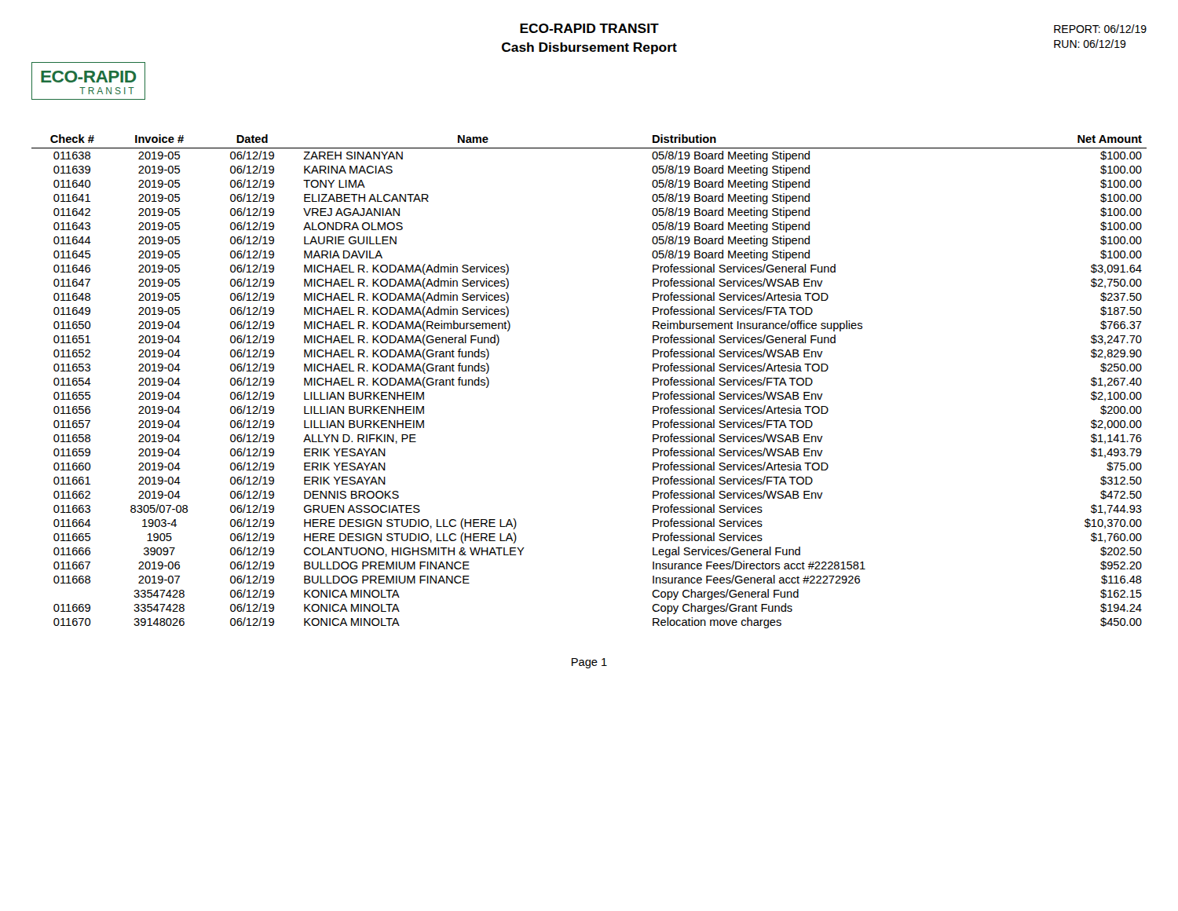REPORT: 06/12/19
RUN: 06/12/19
ECO-RAPID TRANSIT
Cash Disbursement Report
ECO-RAPID TRANSIT
| Check # | Invoice # | Dated | Name | Distribution | Net Amount |
| --- | --- | --- | --- | --- | --- |
| 011638 | 2019-05 | 06/12/19 | ZAREH SINANYAN | 05/8/19 Board Meeting Stipend | $100.00 |
| 011639 | 2019-05 | 06/12/19 | KARINA MACIAS | 05/8/19 Board Meeting Stipend | $100.00 |
| 011640 | 2019-05 | 06/12/19 | TONY LIMA | 05/8/19 Board Meeting Stipend | $100.00 |
| 011641 | 2019-05 | 06/12/19 | ELIZABETH ALCANTAR | 05/8/19 Board Meeting Stipend | $100.00 |
| 011642 | 2019-05 | 06/12/19 | VREJ AGAJANIAN | 05/8/19 Board Meeting Stipend | $100.00 |
| 011643 | 2019-05 | 06/12/19 | ALONDRA OLMOS | 05/8/19 Board Meeting Stipend | $100.00 |
| 011644 | 2019-05 | 06/12/19 | LAURIE GUILLEN | 05/8/19 Board Meeting Stipend | $100.00 |
| 011645 | 2019-05 | 06/12/19 | MARIA DAVILA | 05/8/19 Board Meeting Stipend | $100.00 |
| 011646 | 2019-05 | 06/12/19 | MICHAEL R. KODAMA(Admin Services) | Professional Services/General Fund | $3,091.64 |
| 011647 | 2019-05 | 06/12/19 | MICHAEL R. KODAMA(Admin Services) | Professional Services/WSAB Env | $2,750.00 |
| 011648 | 2019-05 | 06/12/19 | MICHAEL R. KODAMA(Admin Services) | Professional Services/Artesia TOD | $237.50 |
| 011649 | 2019-05 | 06/12/19 | MICHAEL R. KODAMA(Admin Services) | Professional Services/FTA TOD | $187.50 |
| 011650 | 2019-04 | 06/12/19 | MICHAEL R. KODAMA(Reimbursement) | Reimbursement Insurance/office supplies | $766.37 |
| 011651 | 2019-04 | 06/12/19 | MICHAEL R. KODAMA(General Fund) | Professional Services/General Fund | $3,247.70 |
| 011652 | 2019-04 | 06/12/19 | MICHAEL R. KODAMA(Grant funds) | Professional Services/WSAB Env | $2,829.90 |
| 011653 | 2019-04 | 06/12/19 | MICHAEL R. KODAMA(Grant funds) | Professional Services/Artesia TOD | $250.00 |
| 011654 | 2019-04 | 06/12/19 | MICHAEL R. KODAMA(Grant funds) | Professional Services/FTA TOD | $1,267.40 |
| 011655 | 2019-04 | 06/12/19 | LILLIAN BURKENHEIM | Professional Services/WSAB Env | $2,100.00 |
| 011656 | 2019-04 | 06/12/19 | LILLIAN BURKENHEIM | Professional Services/Artesia TOD | $200.00 |
| 011657 | 2019-04 | 06/12/19 | LILLIAN BURKENHEIM | Professional Services/FTA TOD | $2,000.00 |
| 011658 | 2019-04 | 06/12/19 | ALLYN D. RIFKIN, PE | Professional Services/WSAB Env | $1,141.76 |
| 011659 | 2019-04 | 06/12/19 | ERIK YESAYAN | Professional Services/WSAB Env | $1,493.79 |
| 011660 | 2019-04 | 06/12/19 | ERIK YESAYAN | Professional Services/Artesia TOD | $75.00 |
| 011661 | 2019-04 | 06/12/19 | ERIK YESAYAN | Professional Services/FTA TOD | $312.50 |
| 011662 | 2019-04 | 06/12/19 | DENNIS BROOKS | Professional Services/WSAB Env | $472.50 |
| 011663 | 8305/07-08 | 06/12/19 | GRUEN ASSOCIATES | Professional Services | $1,744.93 |
| 011664 | 1903-4 | 06/12/19 | HERE DESIGN STUDIO, LLC (HERE LA) | Professional Services | $10,370.00 |
| 011665 | 1905 | 06/12/19 | HERE DESIGN STUDIO, LLC (HERE LA) | Professional Services | $1,760.00 |
| 011666 | 39097 | 06/12/19 | COLANTUONO, HIGHSMITH & WHATLEY | Legal Services/General Fund | $202.50 |
| 011667 | 2019-06 | 06/12/19 | BULLDOG PREMIUM FINANCE | Insurance Fees/Directors acct #22281581 | $952.20 |
| 011668 | 2019-07 | 06/12/19 | BULLDOG PREMIUM FINANCE | Insurance Fees/General acct #22272926 | $116.48 |
| | 33547428 | 06/12/19 | KONICA MINOLTA | Copy Charges/General Fund | $162.15 |
| 011669 | 33547428 | 06/12/19 | KONICA MINOLTA | Copy Charges/Grant Funds | $194.24 |
| 011670 | 39148026 | 06/12/19 | KONICA MINOLTA | Relocation move charges | $450.00 |
Page 1